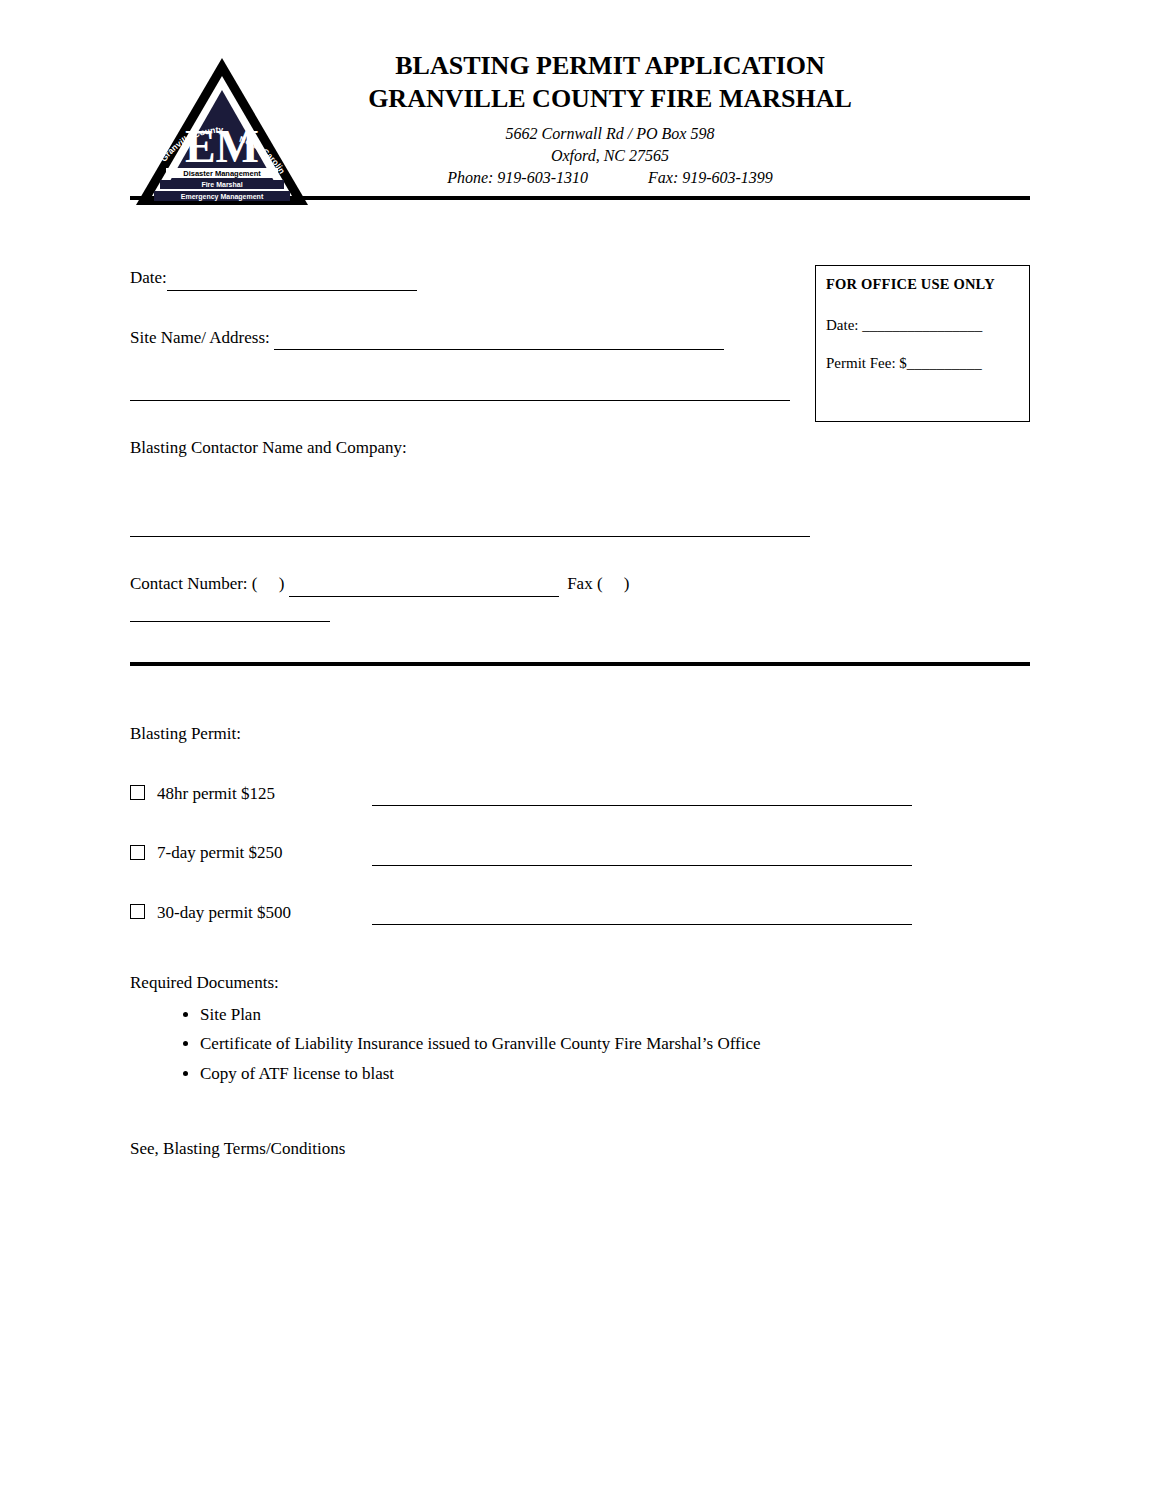Granville County Emergency Management Seal EM Granville County North Carolina Disaster Management Fire Marshal Emergency Management
BLASTING PERMIT APPLICATION
GRANVILLE COUNTY FIRE MARSHAL
5662 Cornwall Rd / PO Box 598
Oxford, NC 27565
Phone: 919-603-1310 Fax: 919-603-1399
FOR OFFICE USE ONLY
Date: ________________
Permit Fee: $__________
Date:
Site Name/ Address:
Blasting Contactor Name and Company:
Contact Number: ( ) Fax ( )
Blasting Permit:
48hr permit $125
7-day permit $250
30-day permit $500
Required Documents:
Site Plan
Certificate of Liability Insurance issued to Granville County Fire Marshal’s Office
Copy of ATF license to blast
See, Blasting Terms/Conditions